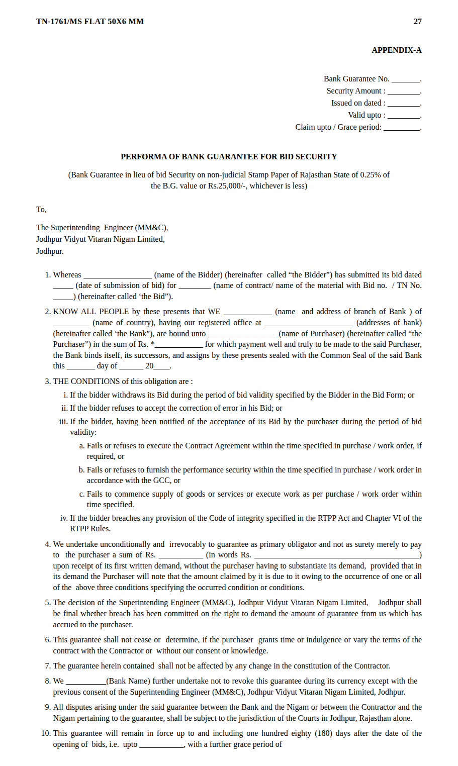TN-1761/MS FLAT 50X6 MM 27
APPENDIX-A
Bank Guarantee No. _______.
Security Amount : ________.
Issued on dated : ________.
Valid upto : ________.
Claim upto / Grace period: _________.
Performa of Bank Guarantee for Bid Security
(Bank Guarantee in lieu of bid Security on non-judicial Stamp Paper of Rajasthan State of 0.25% of the B.G. value or Rs.25,000/-, whichever is less)
To,
The Superintending Engineer (MM&C),
Jodhpur Vidyut Vitaran Nigam Limited,
Jodhpur.
Whereas _________________ (name of the Bidder) (hereinafter called “the Bidder”) has submitted its bid dated _____ (date of submission of bid) for ________ (name of contract/ name of the material with Bid no. / TN No. _____) (hereinafter called ‘the Bid”).
KNOW ALL PEOPLE by these presents that WE ____________ (name and address of branch of Bank ) of _________ (name of country), having our registered office at ______________________ (addresses of bank) (hereinafter called ‘the Bank”), are bound unto _________________ (name of Purchaser) (hereinafter called “the Purchaser”) in the sum of Rs. *____________ for which payment well and truly to be made to the said Purchaser, the Bank binds itself, its successors, and assigns by these presents sealed with the Common Seal of the said Bank this _______ day of ______ 20____.
THE CONDITIONS of this obligation are :
If the bidder withdraws its Bid during the period of bid validity specified by the Bidder in the Bid Form; or
If the bidder refuses to accept the correction of error in his Bid; or
If the bidder, having been notified of the acceptance of its Bid by the purchaser during the period of bid validity:
Fails or refuses to execute the Contract Agreement within the time specified in purchase / work order, if required, or
Fails or refuses to furnish the performance security within the time specified in purchase / work order in accordance with the GCC, or
Fails to commence supply of goods or services or execute work as per purchase / work order within time specified.
If the bidder breaches any provision of the Code of integrity specified in the RTPP Act and Chapter VI of the RTPP Rules.
We undertake unconditionally and irrevocably to guarantee as primary obligator and not as surety merely to pay to the purchaser a sum of Rs. ___________ (in words Rs. _________________________________________) upon receipt of its first written demand, without the purchaser having to substantiate its demand, provided that in its demand the Purchaser will note that the amount claimed by it is due to it owing to the occurrence of one or all of the above three conditions specifying the occurred condition or conditions.
The decision of the Superintending Engineer (MM&C), Jodhpur Vidyut Vitaran Nigam Limited, Jodhpur shall be final whether breach has been committed on the right to demand the amount of guarantee from us which has accrued to the purchaser.
This guarantee shall not cease or determine, if the purchaser grants time or indulgence or vary the terms of the contract with the Contractor or without our consent or knowledge.
The guarantee herein contained shall not be affected by any change in the constitution of the Contractor.
We __________(Bank Name) further undertake not to revoke this guarantee during its currency except with the previous consent of the Superintending Engineer (MM&C), Jodhpur Vidyut Vitaran Nigam Limited, Jodhpur.
All disputes arising under the said guarantee between the Bank and the Nigam or between the Contractor and the Nigam pertaining to the guarantee, shall be subject to the jurisdiction of the Courts in Jodhpur, Rajasthan alone.
This guarantee will remain in force up to and including one hundred eighty (180) days after the date of the opening of bids, i.e. upto ___________, with a further grace period of